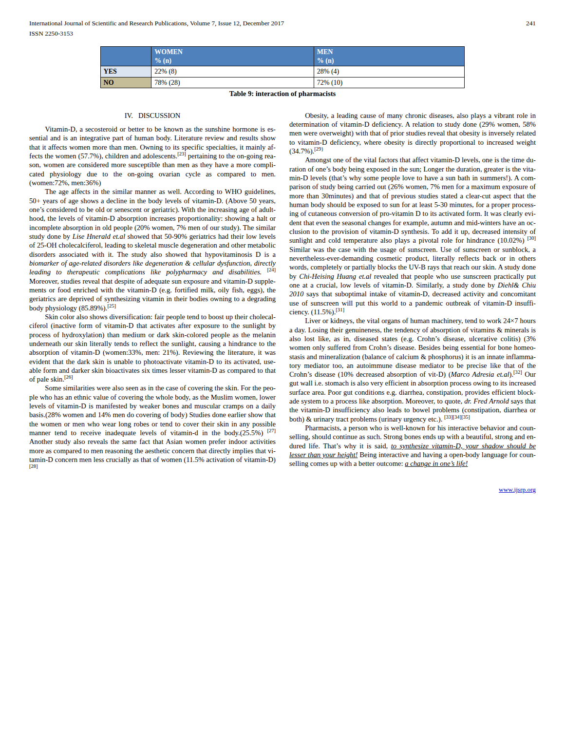International Journal of Scientific and Research Publications, Volume 7, Issue 12, December 2017 241
ISSN 2250-3153
| | WOMEN % (n) | MEN % (n) |
| --- | --- | --- |
| YES | 22% (8) | 28% (4) |
| NO | 78% (28) | 72% (10) |
Table 9: interaction of pharmacists
IV. DISCUSSION
Vitamin-D, a secosteroid or better to be known as the sunshine hormone is essential and is an integrative part of human body. Literature review and results show that it affects women more than men. Owning to its specific specialties, it mainly affects the women (57.7%), children and adolescents.[23] pertaining to the on-going reason, women are considered more susceptible than men as they have a more complicated physiology due to the on-going ovarian cycle as compared to men. (women:72%, men:36%)
The age affects in the similar manner as well. According to WHO guidelines, 50+ years of age shows a decline in the body levels of vitamin-D. (Above 50 years, one’s considered to be old or senescent or geriatric). With the increasing age of adulthood, the levels of vitamin-D absorption increases proportionality: showing a halt or incomplete absorption in old people (20% women, 7% men of our study). The similar study done by Lise Hnerald et.al showed that 50-90% geriatrics had their low levels of 25-OH cholecalciferol, leading to skeletal muscle degeneration and other metabolic disorders associated with it. The study also showed that hypovitaminosis D is a biomarker of age-related disorders like degeneration & cellular dysfunction, directly leading to therapeutic complications like polypharmacy and disabilities. [24] Moreover, studies reveal that despite of adequate sun exposure and vitamin-D supplements or food enriched with the vitamin-D (e.g. fortified milk, oily fish, eggs), the geriatrics are deprived of synthesizing vitamin in their bodies owning to a degrading body physiology (85.89%).[25]
Skin color also shows diversification: fair people tend to boost up their cholecalciferol (inactive form of vitamin-D that activates after exposure to the sunlight by process of hydroxylation) than medium or dark skin-colored people as the melanin underneath our skin literally tends to reflect the sunlight, causing a hindrance to the absorption of vitamin-D (women:33%, men: 21%). Reviewing the literature, it was evident that the dark skin is unable to photoactivate vitamin-D to its activated, useable form and darker skin bioactivates six times lesser vitamin-D as compared to that of pale skin.[26]
Some similarities were also seen as in the case of covering the skin. For the people who has an ethnic value of covering the whole body, as the Muslim women, lower levels of vitamin-D is manifested by weaker bones and muscular cramps on a daily basis.(28% women and 14% men do covering of body) Studies done earlier show that the women or men who wear long robes or tend to cover their skin in any possible manner tend to receive inadequate levels of vitamin-d in the body.(25.5%) [27] Another study also reveals the same fact that Asian women prefer indoor activities more as compared to men reasoning the aesthetic concern that directly implies that vitamin-D concern men less crucially as that of women (11.5% activation of vitamin-D) [28]
Obesity, a leading cause of many chronic diseases, also plays a vibrant role in determination of vitamin-D deficiency. A relation to study done (29% women, 58% men were overweight) with that of prior studies reveal that obesity is inversely related to vitamin-D deficiency, where obesity is directly proportional to increased weight (34.7%).[29}
Amongst one of the vital factors that affect vitamin-D levels, one is the time duration of one’s body being exposed in the sun; Longer the duration, greater is the vitamin-D levels (that’s why some people love to have a sun bath in summers!). A comparison of study being carried out (26% women, 7% men for a maximum exposure of more than 30minutes) and that of previous studies stated a clear-cut aspect that the human body should be exposed to sun for at least 5-30 minutes, for a proper processing of cutaneous conversion of pro-vitamin D to its activated form. It was clearly evident that even the seasonal changes for example, autumn and mid-winters have an occlusion to the provision of vitamin-D synthesis. To add it up, decreased intensity of sunlight and cold temperature also plays a pivotal role for hindrance (10.02%) [30] Similar was the case with the usage of sunscreen. Use of sunscreen or sunblock, a nevertheless-ever-demanding cosmetic product, literally reflects back or in others words, completely or partially blocks the UV-B rays that reach our skin. A study done by Chi-Heising Huang et.al revealed that people who use sunscreen practically put one at a crucial, low levels of vitamin-D. Similarly, a study done by Diehl& Chiu 2010 says that suboptimal intake of vitamin-D, decreased activity and concomitant use of sunscreen will put this world to a pandemic outbreak of vitamin-D insufficiency. (11.5%).[31]
Liver or kidneys, the vital organs of human machinery, tend to work 24×7 hours a day. Losing their genuineness, the tendency of absorption of vitamins & minerals is also lost like, as in, diseased states (e.g. Crohn’s disease, ulcerative colitis) (3% women only suffered from Crohn’s disease. Besides being essential for bone homeostasis and mineralization (balance of calcium & phosphorus) it is an innate inflammatory mediator too, an autoimmune disease mediator to be precise like that of the Crohn’s disease (10% decreased absorption of vit-D) (Marco Adresia et.al).[32] Our gut wall i.e. stomach is also very efficient in absorption process owing to its increased surface area. Poor gut conditions e.g. diarrhea, constipation, provides efficient blockade system to a process like absorption. Moreover, to quote, dr. Fred Arnold says that the vitamin-D insufficiency also leads to bowel problems (constipation, diarrhea or both) & urinary tract problems (urinary urgency etc.). [33][34][35]
Pharmacists, a person who is well-known for his interactive behavior and counselling, should continue as such. Strong bones ends up with a beautiful, strong and endured life. That’s why it is said, to synthesize vitamin-D, your shadow should be lesser than your height! Being interactive and having a open-body language for counselling comes up with a better outcome: a change in one’s life!
www.ijsrp.org